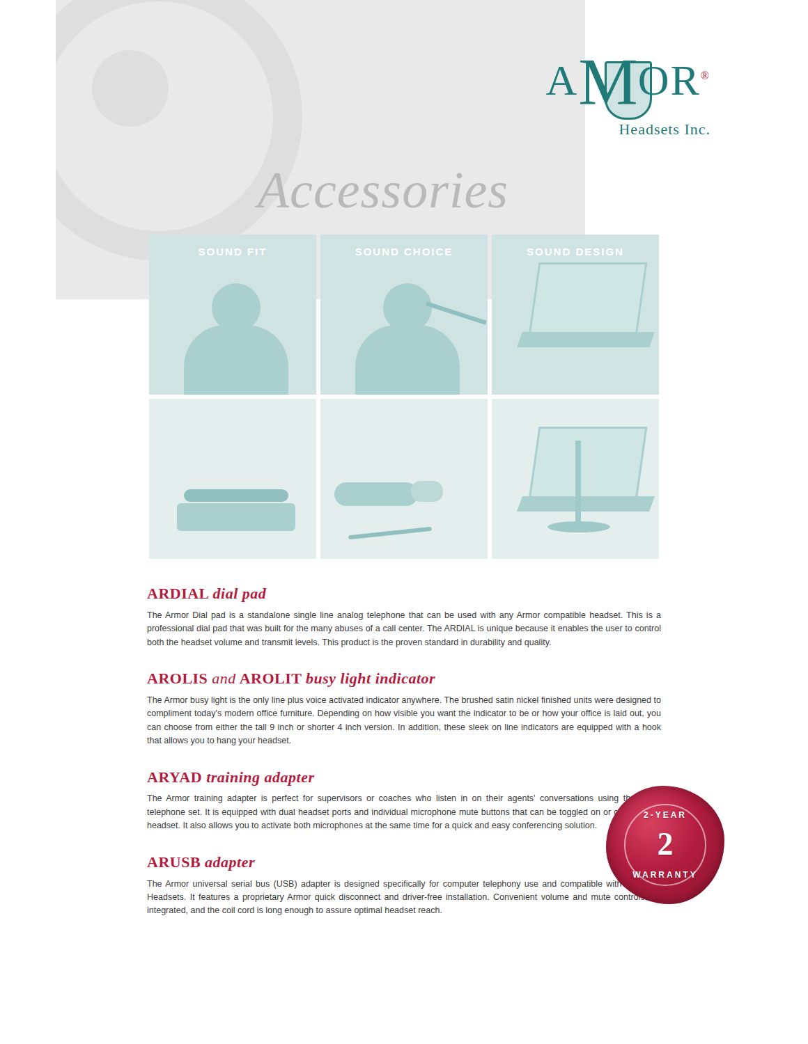AMOR®
Headsets Inc.
Accessories
Sound Fit
Sound Choice
Sound Design
ARDIAL dial pad
The Armor Dial pad is a standalone single line analog telephone that can be used with any Armor compatible headset. This is a professional dial pad that was built for the many abuses of a call center. The ARDIAL is unique because it enables the user to control both the headset volume and transmit levels. This product is the proven standard in durability and quality.
AROLIS and AROLIT busy light indicator
The Armor busy light is the only line plus voice activated indicator anywhere. The brushed satin nickel finished units were designed to compliment today's modern office furniture. Depending on how visible you want the indicator to be or how your office is laid out, you can choose from either the tall 9 inch or shorter 4 inch version. In addition, these sleek on line indicators are equipped with a hook that allows you to hang your headset.
ARYAD training adapter
The Armor training adapter is perfect for supervisors or coaches who listen in on their agents' conversations using the same telephone set. It is equipped with dual headset ports and individual microphone mute buttons that can be toggled on or off for either headset. It also allows you to activate both microphones at the same time for a quick and easy conferencing solution.
ARUSB adapter
The Armor universal serial bus (USB) adapter is designed specifically for computer telephony use and compatible with all Armor Headsets. It features a proprietary Armor quick disconnect and driver-free installation. Convenient volume and mute controls are integrated, and the coil cord is long enough to assure optimal headset reach.
2-YEAR
2
WARRANTY